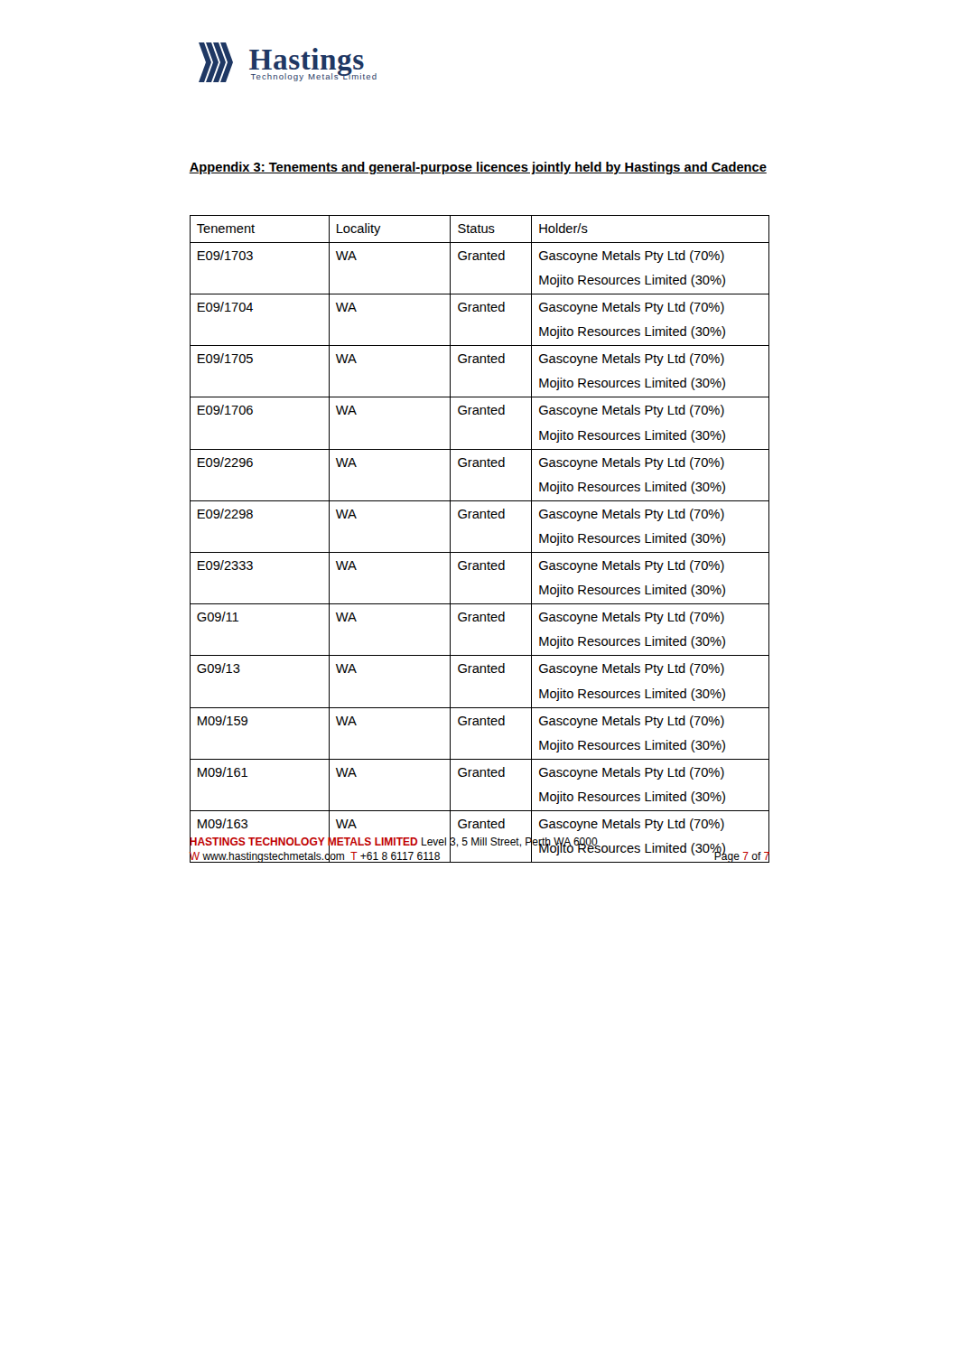Hastings Technology Metals Limited
Appendix 3: Tenements and general-purpose licences jointly held by Hastings and Cadence
| Tenement | Locality | Status | Holder/s |
| --- | --- | --- | --- |
| E09/1703 | WA | Granted | Gascoyne Metals Pty Ltd (70%) Mojito Resources Limited (30%) |
| E09/1704 | WA | Granted | Gascoyne Metals Pty Ltd (70%) Mojito Resources Limited (30%) |
| E09/1705 | WA | Granted | Gascoyne Metals Pty Ltd (70%) Mojito Resources Limited (30%) |
| E09/1706 | WA | Granted | Gascoyne Metals Pty Ltd (70%) Mojito Resources Limited (30%) |
| E09/2296 | WA | Granted | Gascoyne Metals Pty Ltd (70%) Mojito Resources Limited (30%) |
| E09/2298 | WA | Granted | Gascoyne Metals Pty Ltd (70%) Mojito Resources Limited (30%) |
| E09/2333 | WA | Granted | Gascoyne Metals Pty Ltd (70%) Mojito Resources Limited (30%) |
| G09/11 | WA | Granted | Gascoyne Metals Pty Ltd (70%) Mojito Resources Limited (30%) |
| G09/13 | WA | Granted | Gascoyne Metals Pty Ltd (70%) Mojito Resources Limited (30%) |
| M09/159 | WA | Granted | Gascoyne Metals Pty Ltd (70%) Mojito Resources Limited (30%) |
| M09/161 | WA | Granted | Gascoyne Metals Pty Ltd (70%) Mojito Resources Limited (30%) |
| M09/163 | WA | Granted | Gascoyne Metals Pty Ltd (70%) Mojito Resources Limited (30%) |
HASTINGS TECHNOLOGY METALS LIMITED Level 3, 5 Mill Street, Perth WA 6000
W www.hastingstechmetals.com T +61 8 6117 6118 Page 7 of 7